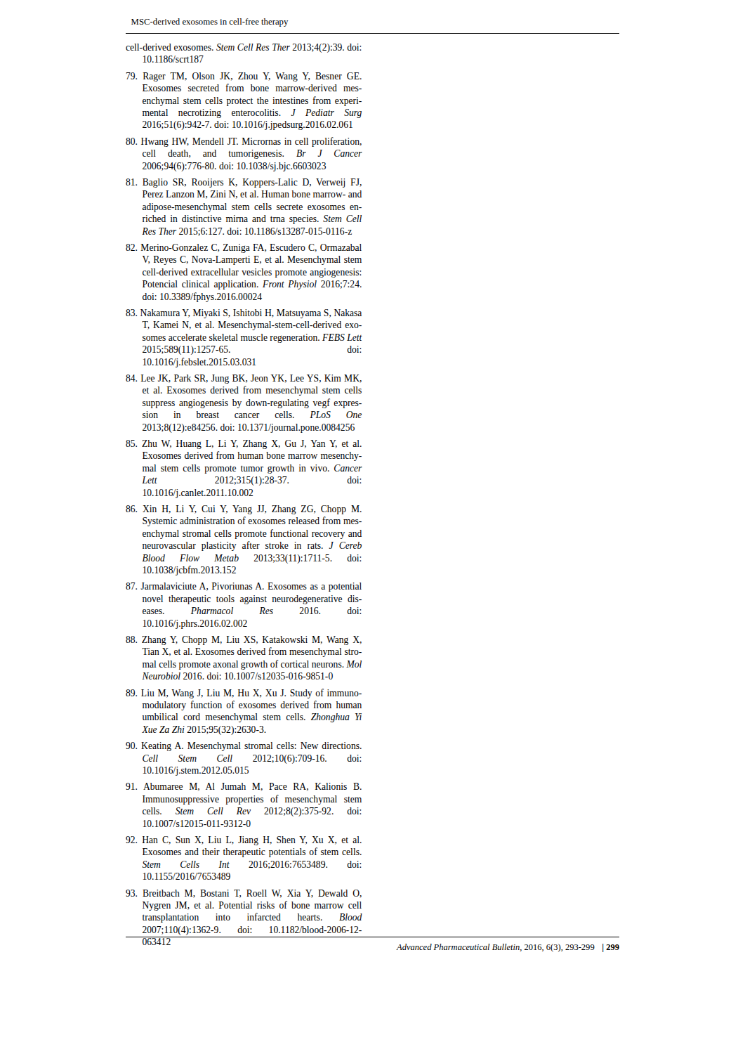MSC-derived exosomes in cell-free therapy
cell-derived exosomes. Stem Cell Res Ther 2013;4(2):39. doi: 10.1186/scrt187
Rager TM, Olson JK, Zhou Y, Wang Y, Besner GE. Exosomes secreted from bone marrow-derived mesenchymal stem cells protect the intestines from experimental necrotizing enterocolitis. J Pediatr Surg 2016;51(6):942-7. doi: 10.1016/j.jpedsurg.2016.02.061
Hwang HW, Mendell JT. Micrornas in cell proliferation, cell death, and tumorigenesis. Br J Cancer 2006;94(6):776-80. doi: 10.1038/sj.bjc.6603023
Baglio SR, Rooijers K, Koppers-Lalic D, Verweij FJ, Perez Lanzon M, Zini N, et al. Human bone marrow- and adipose-mesenchymal stem cells secrete exosomes enriched in distinctive mirna and trna species. Stem Cell Res Ther 2015;6:127. doi: 10.1186/s13287-015-0116-z
Merino-Gonzalez C, Zuniga FA, Escudero C, Ormazabal V, Reyes C, Nova-Lamperti E, et al. Mesenchymal stem cell-derived extracellular vesicles promote angiogenesis: Potencial clinical application. Front Physiol 2016;7:24. doi: 10.3389/fphys.2016.00024
Nakamura Y, Miyaki S, Ishitobi H, Matsuyama S, Nakasa T, Kamei N, et al. Mesenchymal-stem-cell-derived exosomes accelerate skeletal muscle regeneration. FEBS Lett 2015;589(11):1257-65. doi: 10.1016/j.febslet.2015.03.031
Lee JK, Park SR, Jung BK, Jeon YK, Lee YS, Kim MK, et al. Exosomes derived from mesenchymal stem cells suppress angiogenesis by down-regulating vegf expression in breast cancer cells. PLoS One 2013;8(12):e84256. doi: 10.1371/journal.pone.0084256
Zhu W, Huang L, Li Y, Zhang X, Gu J, Yan Y, et al. Exosomes derived from human bone marrow mesenchymal stem cells promote tumor growth in vivo. Cancer Lett 2012;315(1):28-37. doi: 10.1016/j.canlet.2011.10.002
Xin H, Li Y, Cui Y, Yang JJ, Zhang ZG, Chopp M. Systemic administration of exosomes released from mesenchymal stromal cells promote functional recovery and neurovascular plasticity after stroke in rats. J Cereb Blood Flow Metab 2013;33(11):1711-5. doi: 10.1038/jcbfm.2013.152
Jarmalaviciute A, Pivoriunas A. Exosomes as a potential novel therapeutic tools against neurodegenerative diseases. Pharmacol Res 2016. doi: 10.1016/j.phrs.2016.02.002
Zhang Y, Chopp M, Liu XS, Katakowski M, Wang X, Tian X, et al. Exosomes derived from mesenchymal stromal cells promote axonal growth of cortical neurons. Mol Neurobiol 2016. doi: 10.1007/s12035-016-9851-0
Liu M, Wang J, Liu M, Hu X, Xu J. Study of immunomodulatory function of exosomes derived from human umbilical cord mesenchymal stem cells. Zhonghua Yi Xue Za Zhi 2015;95(32):2630-3.
Keating A. Mesenchymal stromal cells: New directions. Cell Stem Cell 2012;10(6):709-16. doi: 10.1016/j.stem.2012.05.015
Abumaree M, Al Jumah M, Pace RA, Kalionis B. Immunosuppressive properties of mesenchymal stem cells. Stem Cell Rev 2012;8(2):375-92. doi: 10.1007/s12015-011-9312-0
Han C, Sun X, Liu L, Jiang H, Shen Y, Xu X, et al. Exosomes and their therapeutic potentials of stem cells. Stem Cells Int 2016;2016:7653489. doi: 10.1155/2016/7653489
Breitbach M, Bostani T, Roell W, Xia Y, Dewald O, Nygren JM, et al. Potential risks of bone marrow cell transplantation into infarcted hearts. Blood 2007;110(4):1362-9. doi: 10.1182/blood-2006-12-063412
Advanced Pharmaceutical Bulletin, 2016, 6(3), 293-299 | 299